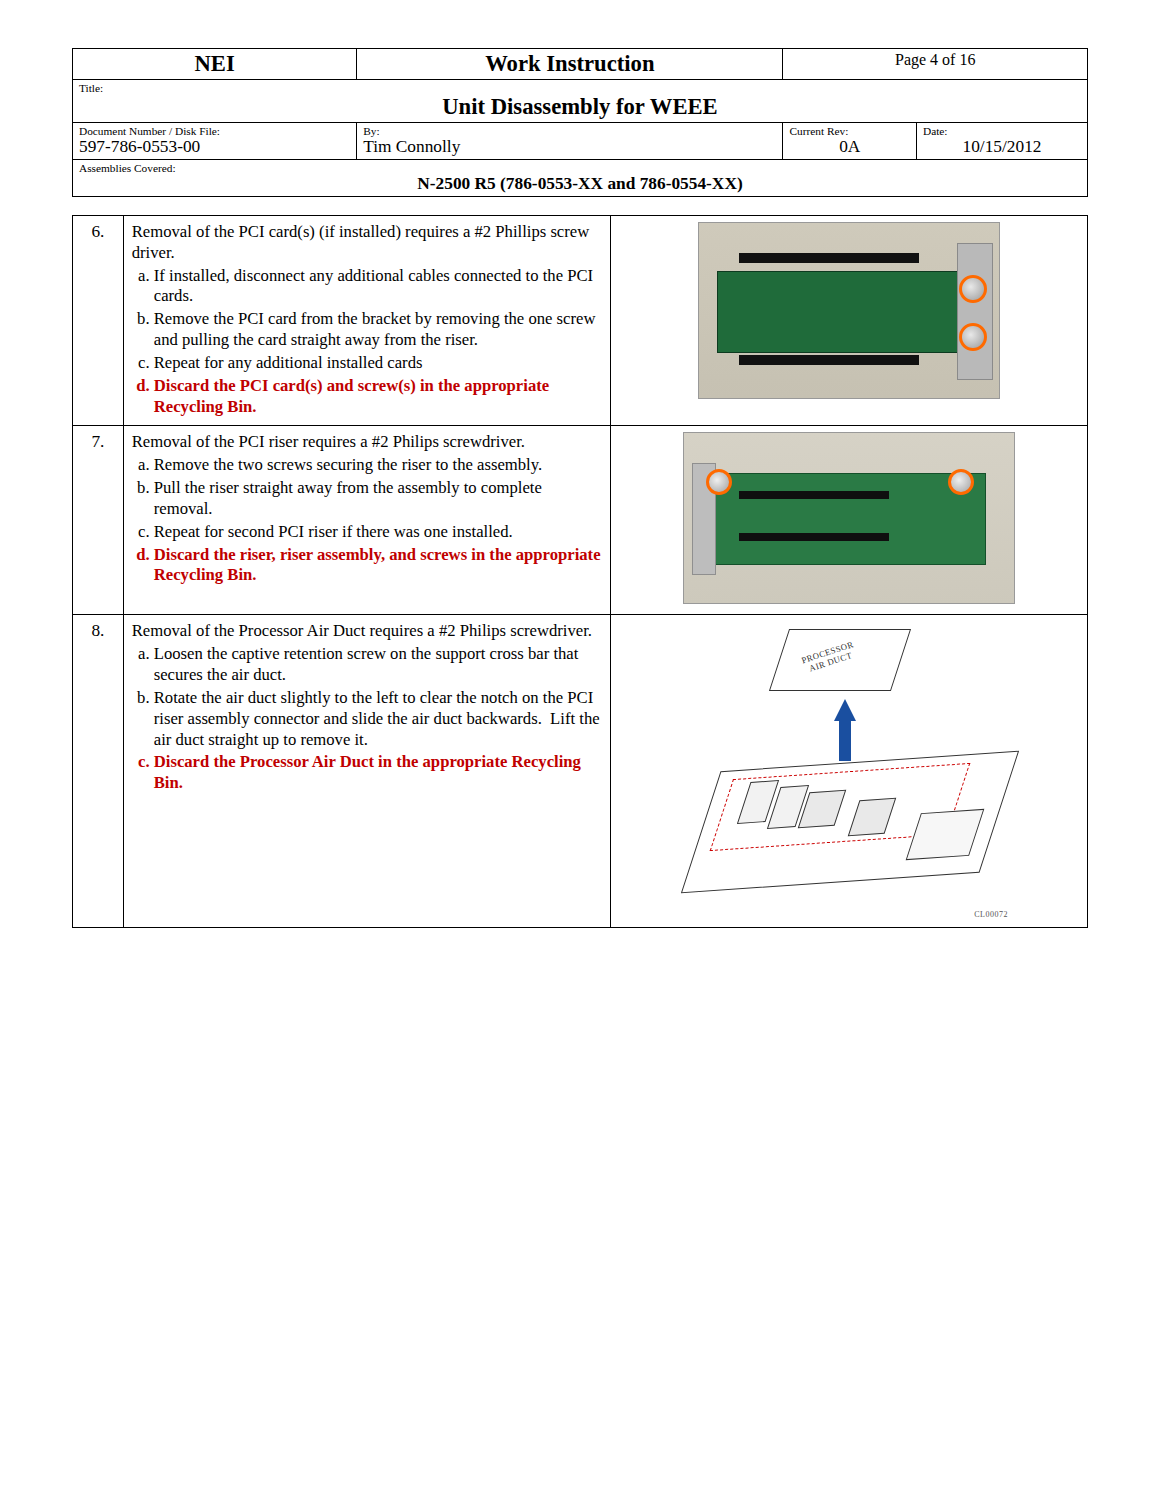| NEI | Work Instruction | Page 4 of 16 |
| Title: Unit Disassembly for WEEE |
| Document Number / Disk File: 597-786-0553-00 | By: Tim Connolly | / Current Rev: 0A / Date: 10/15/2012 / |
| Assemblies Covered: N-2500 R5 (786-0553-XX and 786-0554-XX) |
| 6. | Removal of the PCI card(s) (if installed) requires a #2 Phillips screw driver. If installed, disconnect any additional cables connected to the PCI cards. Remove the PCI card from the bracket by removing the one screw and pulling the card straight away from the riser. Repeat for any additional installed cards Discard the PCI card(s) and screw(s) in the appropriate Recycling Bin. | |
| 7. | Removal of the PCI riser requires a #2 Philips screwdriver. Remove the two screws securing the riser to the assembly. Pull the riser straight away from the assembly to complete removal. Repeat for second PCI riser if there was one installed. Discard the riser, riser assembly, and screws in the appropriate Recycling Bin. | |
| 8. | Removal of the Processor Air Duct requires a #2 Philips screwdriver. Loosen the captive retention screw on the support cross bar that secures the air duct. Rotate the air duct slightly to the left to clear the notch on the PCI riser assembly connector and slide the air duct backwards. Lift the air duct straight up to remove it. Discard the Processor Air Duct in the appropriate Recycling Bin. | PROCESSOR AIR DUCT CL00072 |